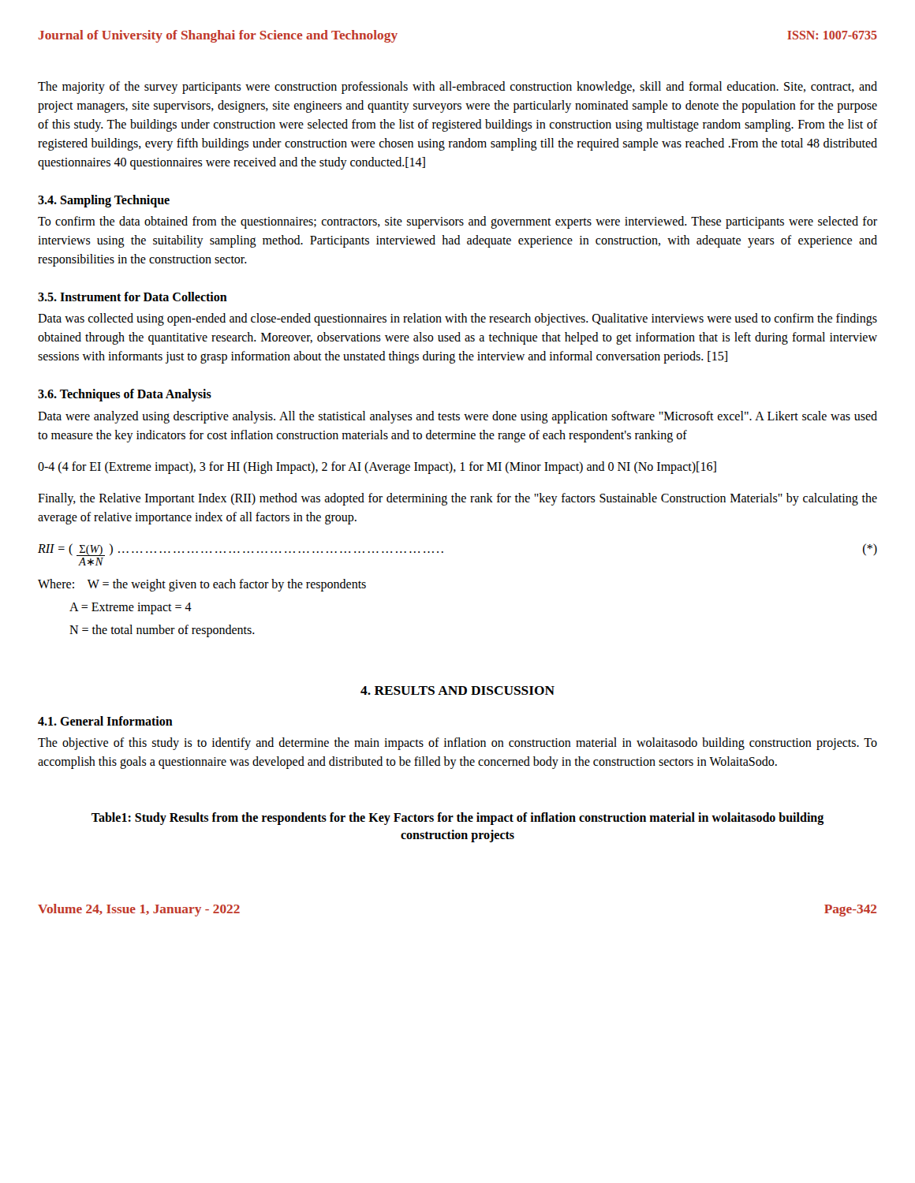Journal of University of Shanghai for Science and Technology ISSN: 1007-6735
The majority of the survey participants were construction professionals with all-embraced construction knowledge, skill and formal education. Site, contract, and project managers, site supervisors, designers, site engineers and quantity surveyors were the particularly nominated sample to denote the population for the purpose of this study. The buildings under construction were selected from the list of registered buildings in construction using multistage random sampling. From the list of registered buildings, every fifth buildings under construction were chosen using random sampling till the required sample was reached .From the total 48 distributed questionnaires 40 questionnaires were received and the study conducted.[14]
3.4. Sampling Technique
To confirm the data obtained from the questionnaires; contractors, site supervisors and government experts were interviewed. These participants were selected for interviews using the suitability sampling method. Participants interviewed had adequate experience in construction, with adequate years of experience and responsibilities in the construction sector.
3.5. Instrument for Data Collection
Data was collected using open-ended and close-ended questionnaires in relation with the research objectives. Qualitative interviews were used to confirm the findings obtained through the quantitative research. Moreover, observations were also used as a technique that helped to get information that is left during formal interview sessions with informants just to grasp information about the unstated things during the interview and informal conversation periods. [15]
3.6. Techniques of Data Analysis
Data were analyzed using descriptive analysis. All the statistical analyses and tests were done using application software "Microsoft excel". A Likert scale was used to measure the key indicators for cost inflation construction materials and to determine the range of each respondent's ranking of
0-4 (4 for EI (Extreme impact), 3 for HI (High Impact), 2 for AI (Average Impact), 1 for MI (Minor Impact) and 0 NI (No Impact)[16]
Finally, the Relative Important Index (RII) method was adopted for determining the rank for the "key factors Sustainable Construction Materials" by calculating the average of relative importance index of all factors in the group.
RII = (Σ(W) A∗N) …………………………………………………………….. (*)
Where: W = the weight given to each factor by the respondents
A = Extreme impact = 4
N = the total number of respondents.
4. RESULTS AND DISCUSSION
4.1. General Information
The objective of this study is to identify and determine the main impacts of inflation on construction material in wolaitasodo building construction projects. To accomplish this goals a questionnaire was developed and distributed to be filled by the concerned body in the construction sectors in WolaitaSodo.
Table1: Study Results from the respondents for the Key Factors for the impact of inflation construction material in wolaitasodo building construction projects
Volume 24, Issue 1, January - 2022 Page-342